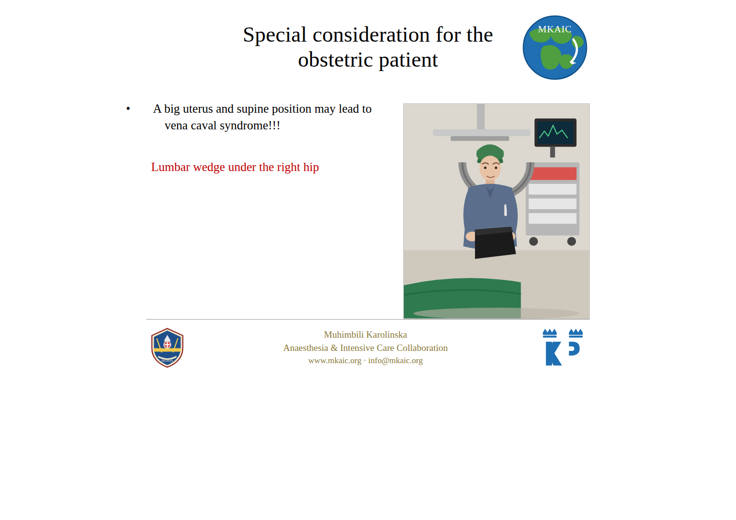MKAIC
Special consideration for the
obstetric patient
A big uterus and supine position may lead to vena caval syndrome!!!
Lumbar wedge under the right hip
MUHAS
Muhimbili Karolinska
Anaesthesia & Intensive Care Collaboration
www.mkaic.org · info@mkaic.org